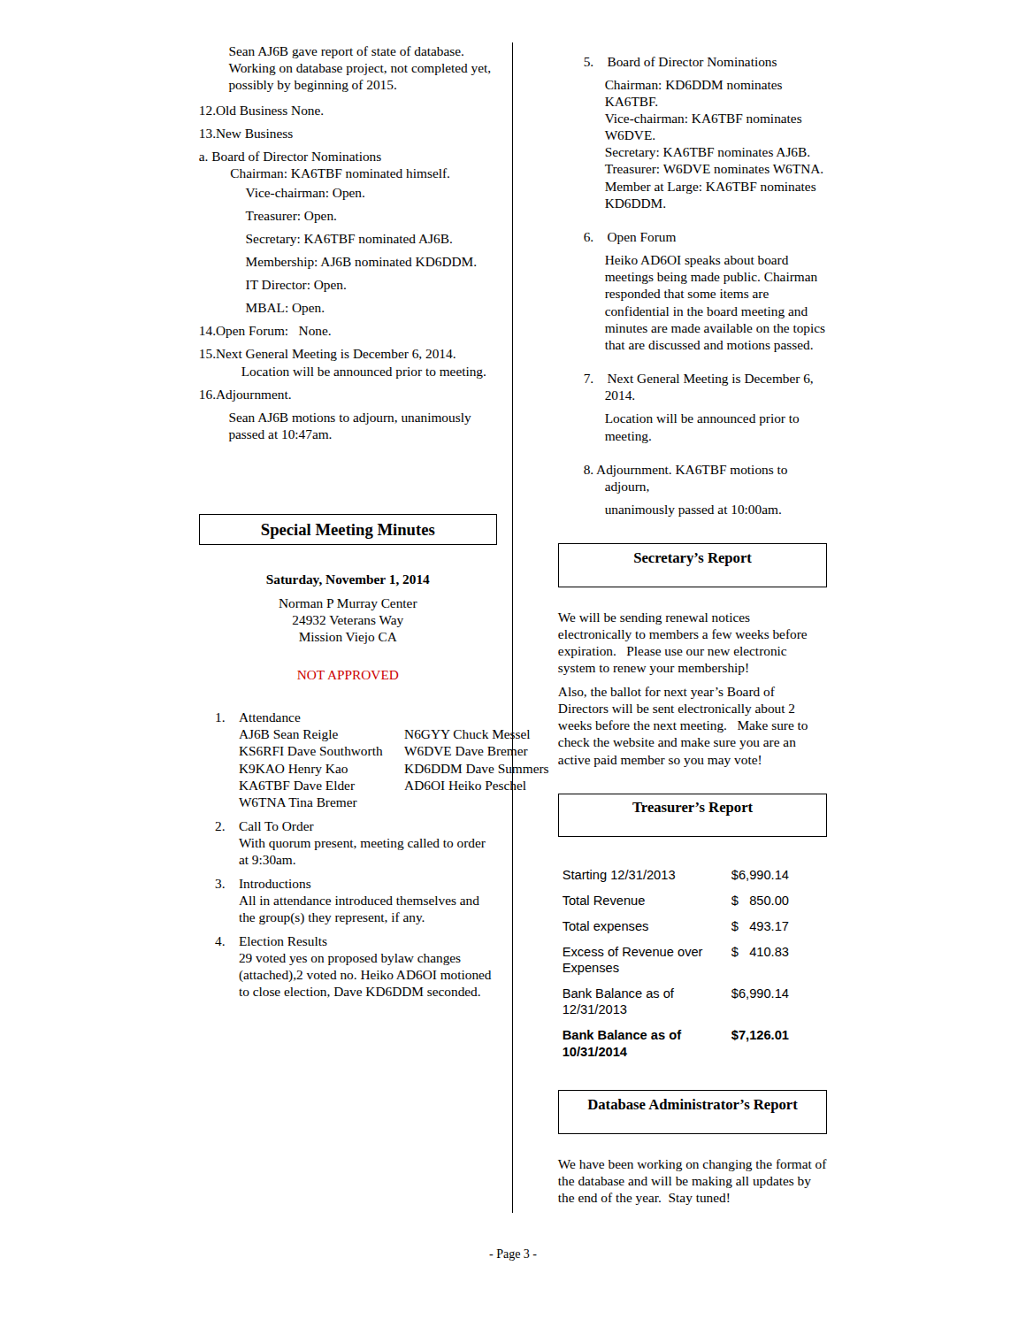Sean AJ6B gave report of state of database. Working on database project, not completed yet, possibly by beginning of 2015.
12.Old Business None.
13.New Business
a. Board of Director Nominations
Chairman: KA6TBF nominated himself.
Vice-chairman: Open.
Treasurer: Open.
Secretary: KA6TBF nominated AJ6B.
Membership: AJ6B nominated KD6DDM.
IT Director: Open.
MBAL: Open.
14.Open Forum: None.
15.Next General Meeting is December 6, 2014.
Location will be announced prior to meeting.
16.Adjournment.
Sean AJ6B motions to adjourn, unanimously passed at 10:47am.
Special Meeting Minutes
Saturday, November 1, 2014
Norman P Murray Center
24932 Veterans Way
Mission Viejo CA
NOT APPROVED
Attendance
AJ6B Sean Reigle N6GYY Chuck Messel KS6RFI Dave Southworth W6DVE Dave Bremer K9KAO Henry Kao KD6DDM Dave Summers KA6TBF Dave Elder AD6OI Heiko Peschel W6TNA Tina Bremer
Call To Order
With quorum present, meeting called to order at 9:30am.
Introductions
All in attendance introduced themselves and the group(s) they represent, if any.
Election Results
29 voted yes on proposed bylaw changes (attached),2 voted no. Heiko AD6OI motioned to close election, Dave KD6DDM seconded.
5. Board of Director Nominations
Chairman: KD6DDM nominates KA6TBF.
Vice-chairman: KA6TBF nominates W6DVE.
Secretary: KA6TBF nominates AJ6B.
Treasurer: W6DVE nominates W6TNA.
Member at Large: KA6TBF nominates KD6DDM.
6. Open Forum
Heiko AD6OI speaks about board meetings being made public. Chairman responded that some items are confidential in the board meeting and minutes are made available on the topics that are discussed and motions passed.
7. Next General Meeting is December 6, 2014.
Location will be announced prior to meeting.
8. Adjournment. KA6TBF motions to adjourn,
unanimously passed at 10:00am.
Secretary’s Report
We will be sending renewal notices electronically to members a few weeks before expiration. Please use our new electronic system to renew your membership!
Also, the ballot for next year’s Board of Directors will be sent electronically about 2 weeks before the next meeting. Make sure to check the website and make sure you are an active paid member so you may vote!
Treasurer’s Report
| Starting 12/31/2013 | $6,990.14 |
| Total Revenue | $ 850.00 |
| Total expenses | $ 493.17 |
| Excess of Revenue over Expenses | $ 410.83 |
| Bank Balance as of 12/31/2013 | $6,990.14 |
| Bank Balance as of 10/31/2014 | $7,126.01 |
Database Administrator’s Report
We have been working on changing the format of the database and will be making all updates by the end of the year. Stay tuned!
- Page 3 -